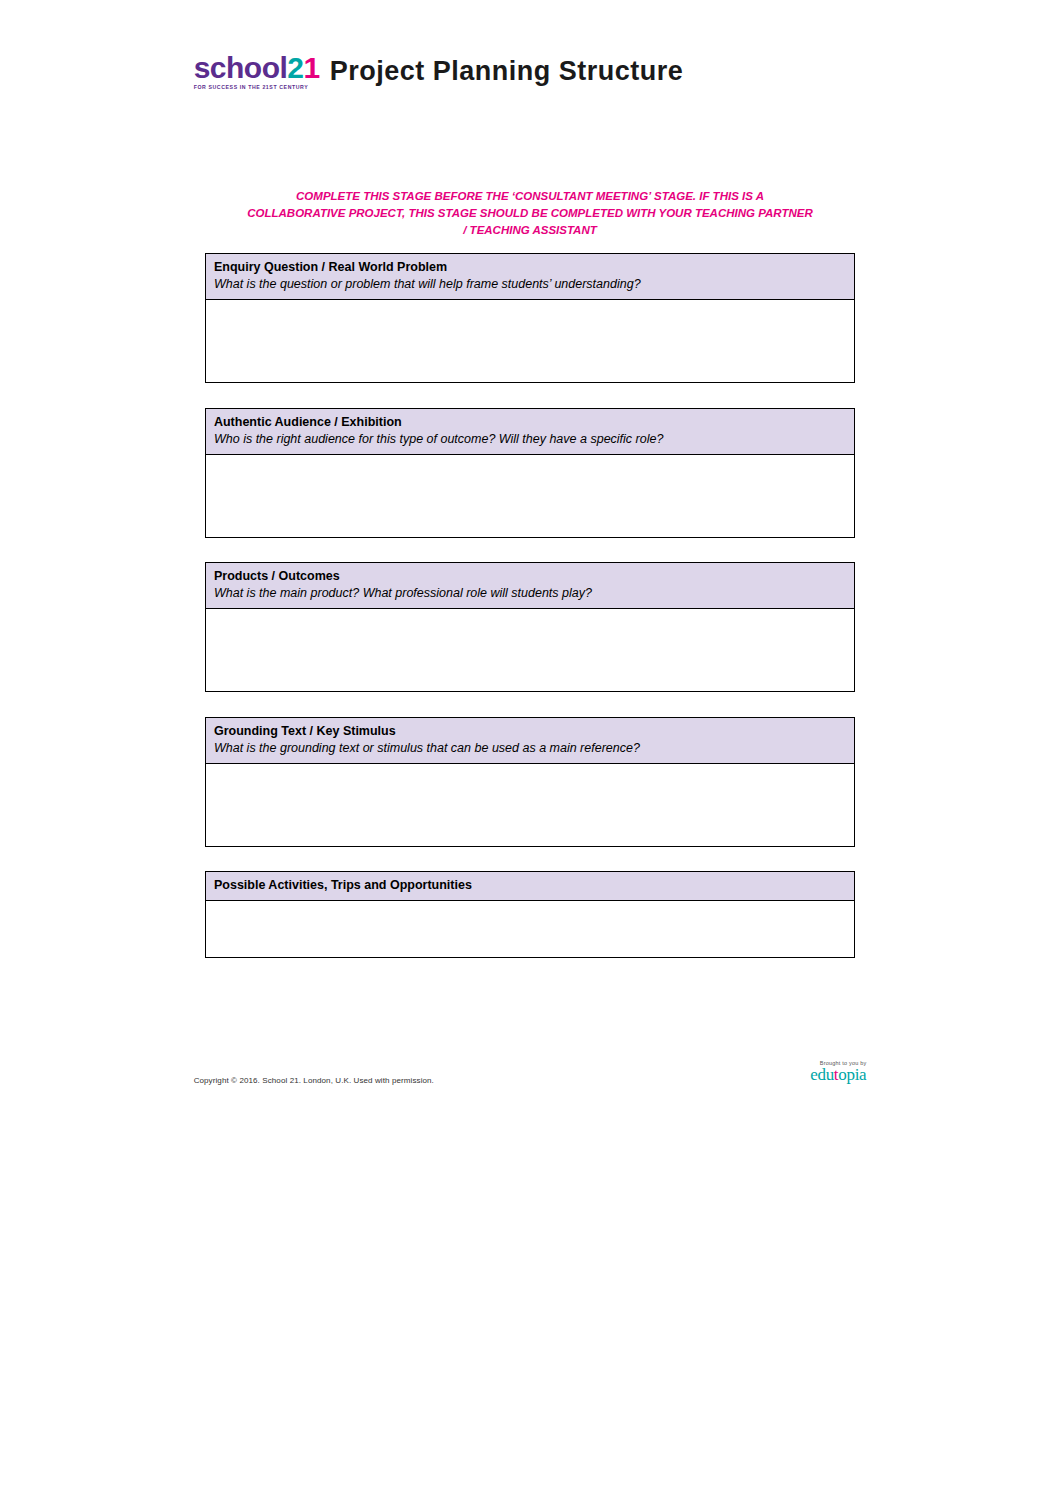school 21
for success in the 21st century
Project Planning Structure
Complete this stage before the ‘Consultant Meeting’ stage. If this is a collaborative project, this stage should be completed with your teaching partner / teaching assistant
Enquiry Question / Real World Problem
What is the question or problem that will help frame students’ understanding?
Authentic Audience / Exhibition
Who is the right audience for this type of outcome? Will they have a specific role?
Products / Outcomes
What is the main product? What professional role will students play?
Grounding Text / Key Stimulus
What is the grounding text or stimulus that can be used as a main reference?
Possible Activities, Trips and Opportunities
Copyright © 2016. School 21. London, U.K. Used with permission.
Brought to you by
edutopia